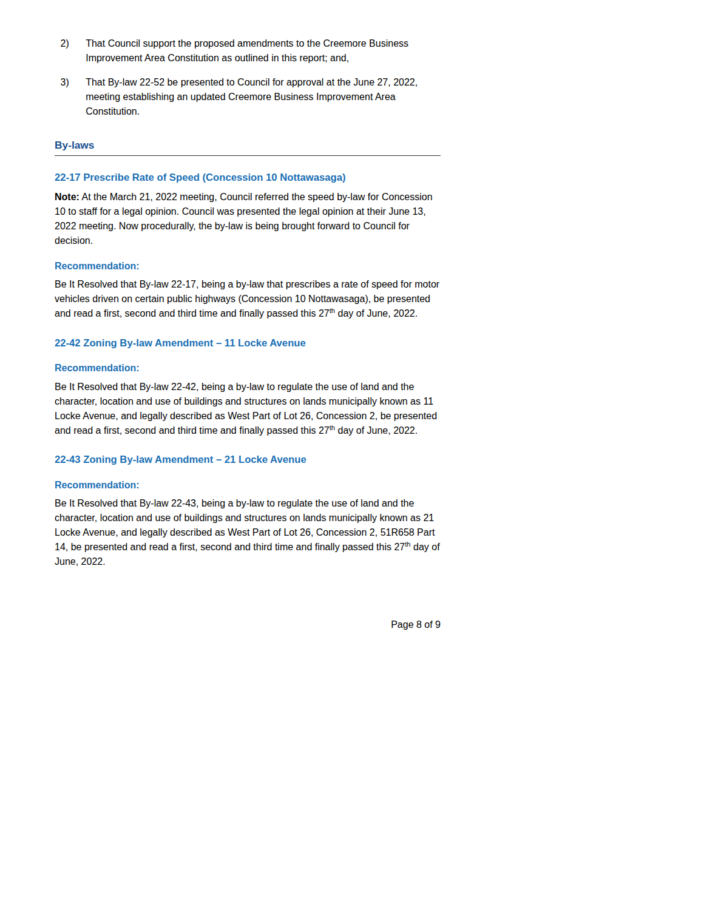2) That Council support the proposed amendments to the Creemore Business Improvement Area Constitution as outlined in this report; and,
3) That By-law 22-52 be presented to Council for approval at the June 27, 2022, meeting establishing an updated Creemore Business Improvement Area Constitution.
By-laws
22-17 Prescribe Rate of Speed (Concession 10 Nottawasaga)
Note: At the March 21, 2022 meeting, Council referred the speed by-law for Concession 10 to staff for a legal opinion. Council was presented the legal opinion at their June 13, 2022 meeting. Now procedurally, the by-law is being brought forward to Council for decision.
Recommendation:
Be It Resolved that By-law 22-17, being a by-law that prescribes a rate of speed for motor vehicles driven on certain public highways (Concession 10 Nottawasaga), be presented and read a first, second and third time and finally passed this 27th day of June, 2022.
22-42 Zoning By-law Amendment – 11 Locke Avenue
Recommendation:
Be It Resolved that By-law 22-42, being a by-law to regulate the use of land and the character, location and use of buildings and structures on lands municipally known as 11 Locke Avenue, and legally described as West Part of Lot 26, Concession 2, be presented and read a first, second and third time and finally passed this 27th day of June, 2022.
22-43 Zoning By-law Amendment – 21 Locke Avenue
Recommendation:
Be It Resolved that By-law 22-43, being a by-law to regulate the use of land and the character, location and use of buildings and structures on lands municipally known as 21 Locke Avenue, and legally described as West Part of Lot 26, Concession 2, 51R658 Part 14, be presented and read a first, second and third time and finally passed this 27th day of June, 2022.
Page 8 of 9